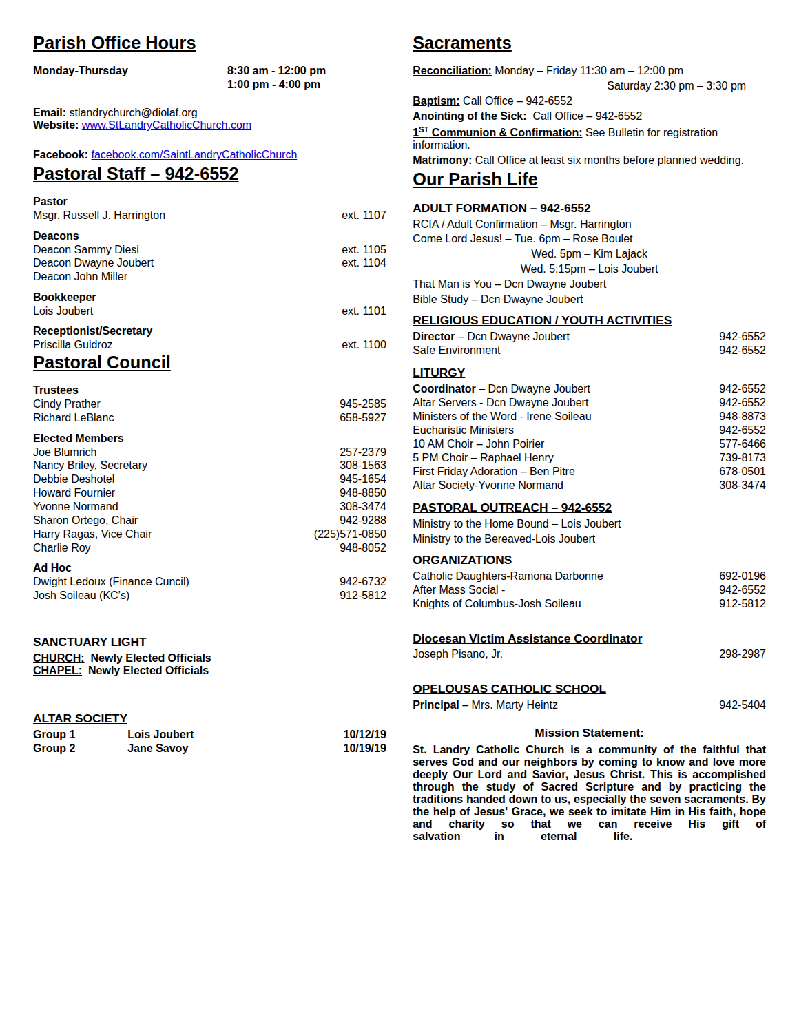Parish Office Hours
| Monday-Thursday | 8:30 am - 12:00 pm |
| | 1:00 pm - 4:00 pm |
Email: stlandrychurch@diolaf.org
Website: www.StLandryCatholicChurch.com
Facebook: facebook.com/SaintLandryCatholicChurch
Pastoral Staff – 942-6552
Pastor
| Msgr. Russell J. Harrington | ext. 1107 |
Deacons
| Deacon Sammy Diesi | ext. 1105 |
| Deacon Dwayne Joubert | ext. 1104 |
| Deacon John Miller | |
Bookkeeper
| Lois Joubert | ext. 1101 |
Receptionist/Secretary
| Priscilla Guidroz | ext. 1100 |
Pastoral Council
Trustees
| Cindy Prather | 945-2585 |
| Richard LeBlanc | 658-5927 |
Elected Members
| Joe Blumrich | 257-2379 |
| Nancy Briley, Secretary | 308-1563 |
| Debbie Deshotel | 945-1654 |
| Howard Fournier | 948-8850 |
| Yvonne Normand | 308-3474 |
| Sharon Ortego, Chair | 942-9288 |
| Harry Ragas, Vice Chair | (225)571-0850 |
| Charlie Roy | 948-8052 |
Ad Hoc
| Dwight Ledoux (Finance Cuncil) | 942-6732 |
| Josh Soileau (KC’s) | 912-5812 |
SANCTUARY LIGHT
CHURCH: Newly Elected Officials
CHAPEL: Newly Elected Officials
ALTAR SOCIETY
| Group 1 | Lois Joubert | 10/12/19 |
| Group 2 | Jane Savoy | 10/19/19 |
Sacraments
Reconciliation: Monday – Friday 11:30 am – 12:00 pm
Saturday 2:30 pm – 3:30 pm
Baptism: Call Office – 942-6552
Anointing of the Sick: Call Office – 942-6552
1ST Communion & Confirmation: See Bulletin for registration information.
Matrimony: Call Office at least six months before planned wedding.
Our Parish Life
ADULT FORMATION – 942-6552
RCIA / Adult Confirmation – Msgr. Harrington
Come Lord Jesus! – Tue. 6pm – Rose Boulet
Wed. 5pm – Kim Lajack
Wed. 5:15pm – Lois Joubert
That Man is You – Dcn Dwayne Joubert
Bible Study – Dcn Dwayne Joubert
RELIGIOUS EDUCATION / YOUTH ACTIVITIES
| Director – Dcn Dwayne Joubert | 942-6552 |
| Safe Environment | 942-6552 |
LITURGY
| Coordinator – Dcn Dwayne Joubert | 942-6552 |
| Altar Servers - Dcn Dwayne Joubert | 942-6552 |
| Ministers of the Word - Irene Soileau | 948-8873 |
| Eucharistic Ministers | 942-6552 |
| 10 AM Choir – John Poirier | 577-6466 |
| 5 PM Choir – Raphael Henry | 739-8173 |
| First Friday Adoration – Ben Pitre | 678-0501 |
| Altar Society-Yvonne Normand | 308-3474 |
PASTORAL OUTREACH – 942-6552
Ministry to the Home Bound – Lois Joubert
Ministry to the Bereaved-Lois Joubert
ORGANIZATIONS
| Catholic Daughters-Ramona Darbonne | 692-0196 |
| After Mass Social - | 942-6552 |
| Knights of Columbus-Josh Soileau | 912-5812 |
Diocesan Victim Assistance Coordinator
| Joseph Pisano, Jr. | 298-2987 |
OPELOUSAS CATHOLIC SCHOOL
| Principal – Mrs. Marty Heintz | 942-5404 |
Mission Statement:
St. Landry Catholic Church is a community of the faithful that serves God and our neighbors by coming to know and love more deeply Our Lord and Savior, Jesus Christ. This is accomplished through the study of Sacred Scripture and by practicing the traditions handed down to us, especially the seven sacraments. By the help of Jesus' Grace, we seek to imitate Him in His faith, hope and charity so that we can receive His gift of salvation in eternal life.